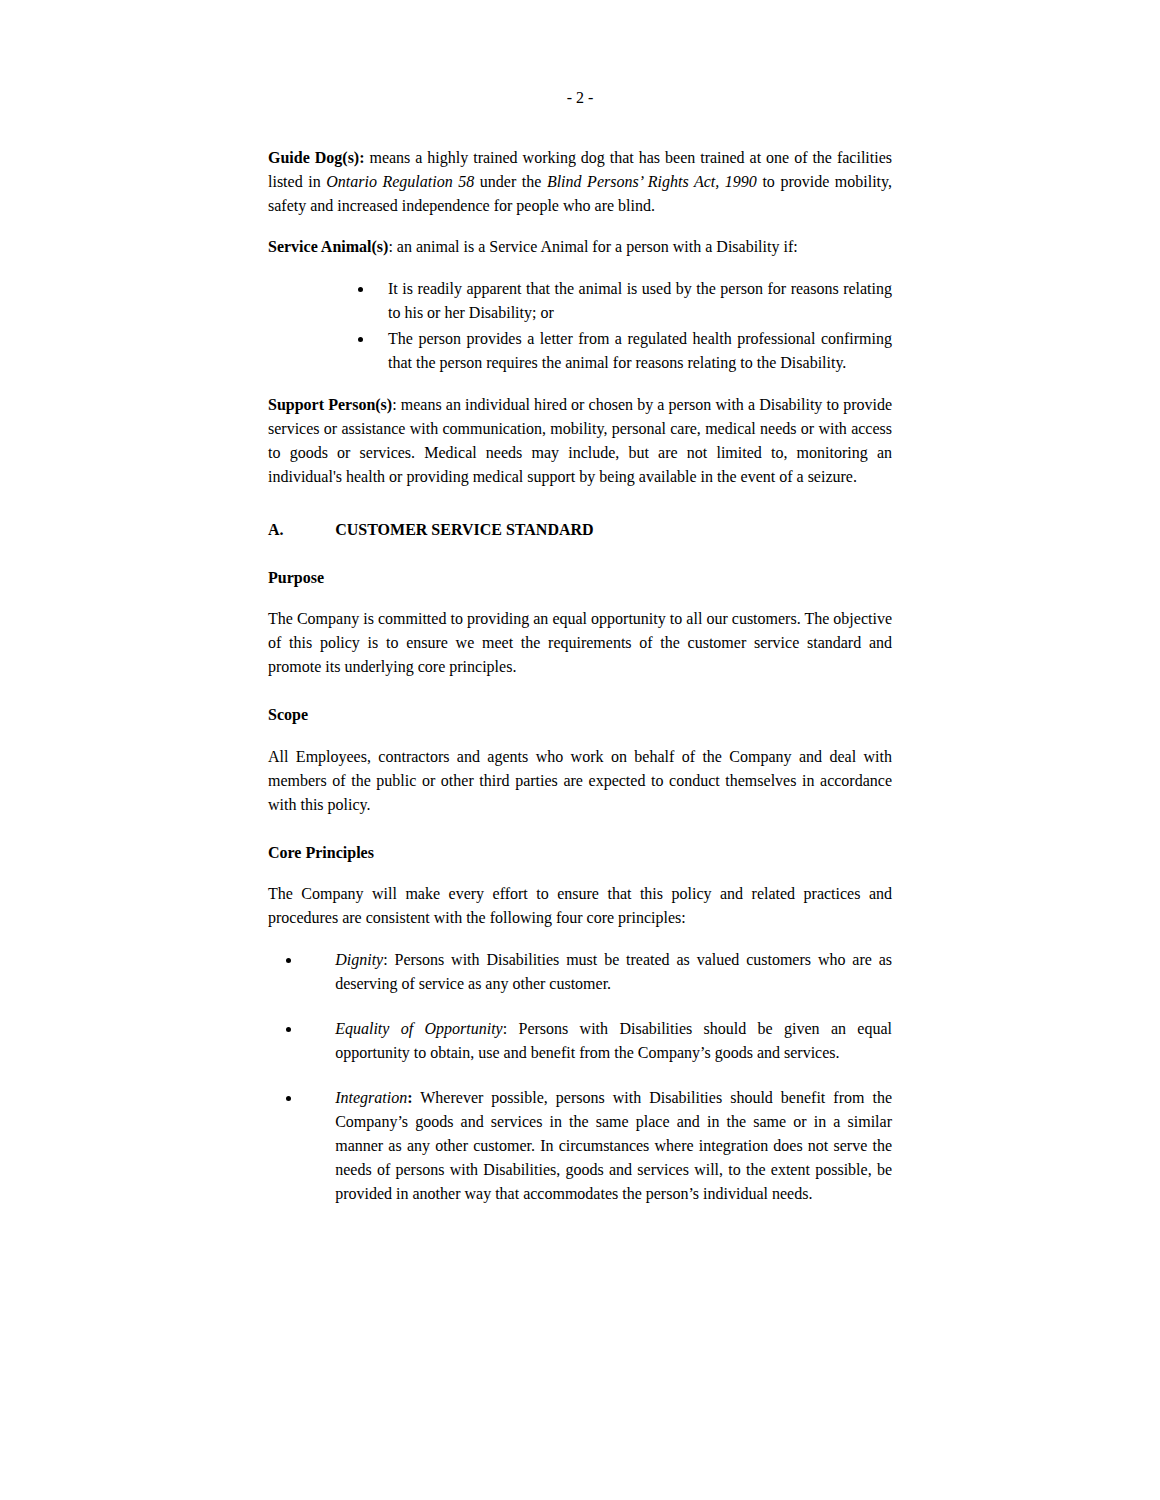- 2 -
Guide Dog(s): means a highly trained working dog that has been trained at one of the facilities listed in Ontario Regulation 58 under the Blind Persons’ Rights Act, 1990 to provide mobility, safety and increased independence for people who are blind.
Service Animal(s): an animal is a Service Animal for a person with a Disability if:
It is readily apparent that the animal is used by the person for reasons relating to his or her Disability; or
The person provides a letter from a regulated health professional confirming that the person requires the animal for reasons relating to the Disability.
Support Person(s): means an individual hired or chosen by a person with a Disability to provide services or assistance with communication, mobility, personal care, medical needs or with access to goods or services. Medical needs may include, but are not limited to, monitoring an individual's health or providing medical support by being available in the event of a seizure.
A. Customer Service Standard
Purpose
The Company is committed to providing an equal opportunity to all our customers. The objective of this policy is to ensure we meet the requirements of the customer service standard and promote its underlying core principles.
Scope
All Employees, contractors and agents who work on behalf of the Company and deal with members of the public or other third parties are expected to conduct themselves in accordance with this policy.
Core Principles
The Company will make every effort to ensure that this policy and related practices and procedures are consistent with the following four core principles:
Dignity: Persons with Disabilities must be treated as valued customers who are as deserving of service as any other customer.
Equality of Opportunity: Persons with Disabilities should be given an equal opportunity to obtain, use and benefit from the Company’s goods and services.
Integration: Wherever possible, persons with Disabilities should benefit from the Company’s goods and services in the same place and in the same or in a similar manner as any other customer. In circumstances where integration does not serve the needs of persons with Disabilities, goods and services will, to the extent possible, be provided in another way that accommodates the person’s individual needs.